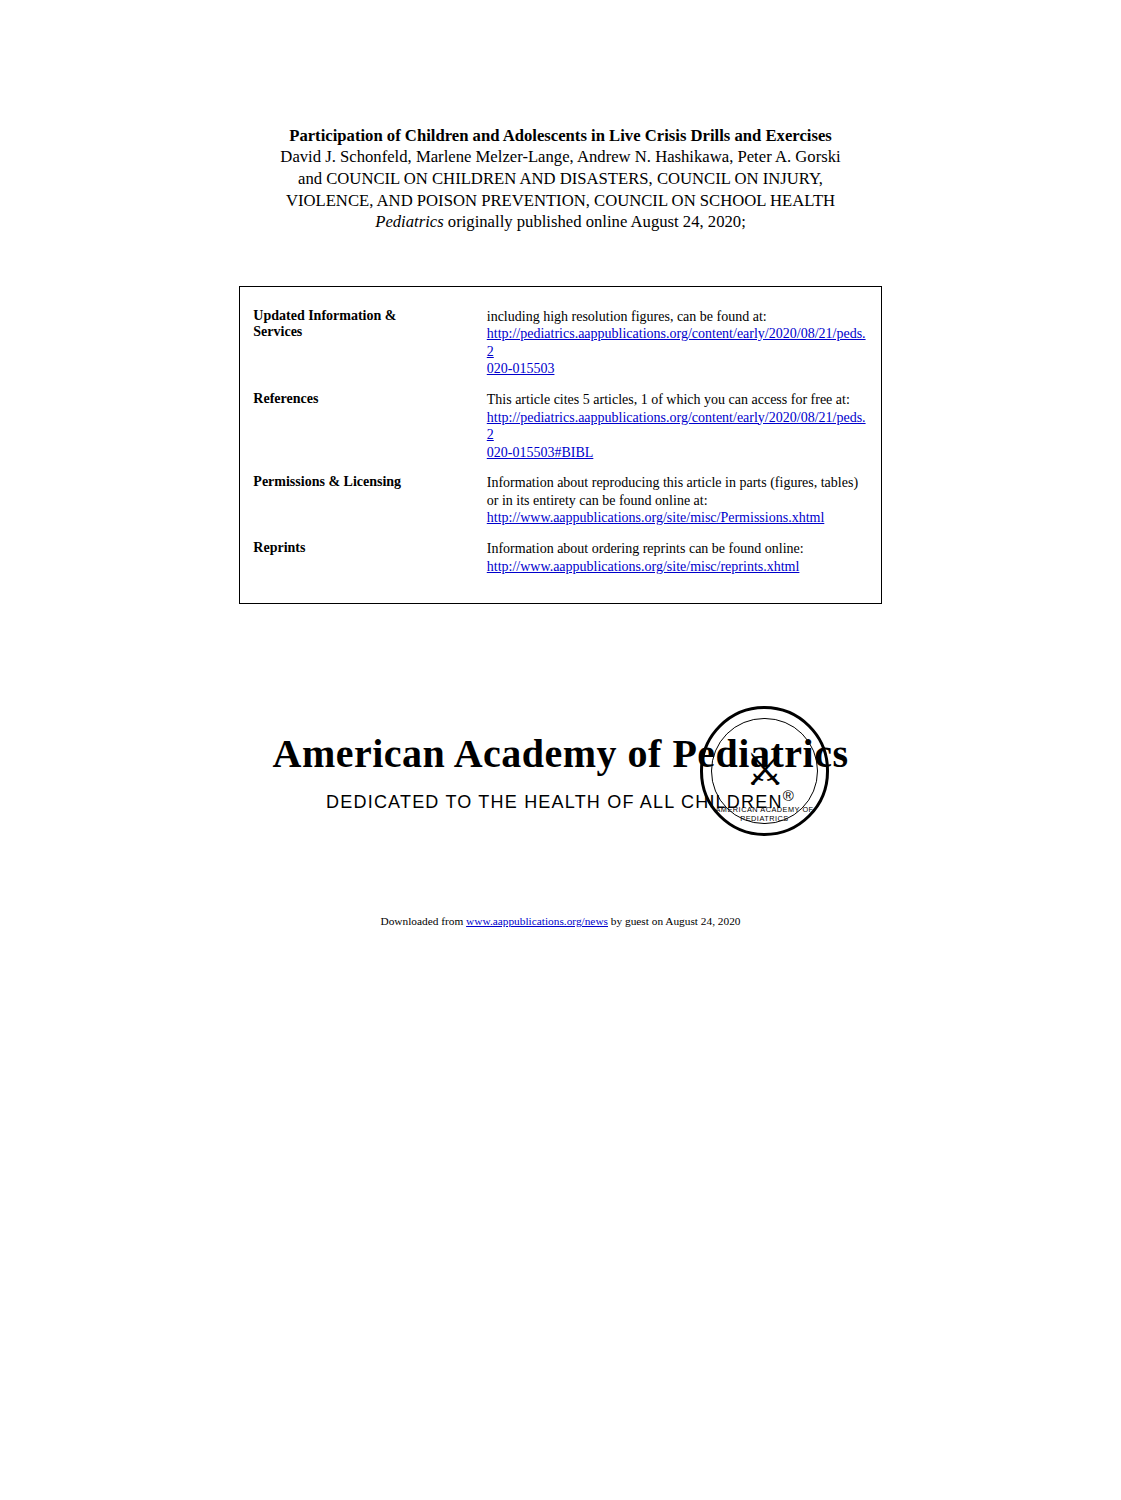Participation of Children and Adolescents in Live Crisis Drills and Exercises
David J. Schonfeld, Marlene Melzer-Lange, Andrew N. Hashikawa, Peter A. Gorski
and COUNCIL ON CHILDREN AND DISASTERS, COUNCIL ON INJURY,
VIOLENCE, AND POISON PREVENTION, COUNCIL ON SCHOOL HEALTH
Pediatrics originally published online August 24, 2020;
| Updated Information & Services | including high resolution figures, can be found at: http://pediatrics.aappublications.org/content/early/2020/08/21/peds.2 020-015503 |
| References | This article cites 5 articles, 1 of which you can access for free at: http://pediatrics.aappublications.org/content/early/2020/08/21/peds.2 020-015503#BIBL |
| Permissions & Licensing | Information about reproducing this article in parts (figures, tables) or in its entirety can be found online at: http://www.aappublications.org/site/misc/Permissions.xhtml |
| Reprints | Information about ordering reprints can be found online: http://www.aappublications.org/site/misc/reprints.xhtml |
⚔
AMERICAN ACADEMY OF PEDIATRICS
American Academy of Pediatrics
DEDICATED TO THE HEALTH OF ALL CHILDREN®
Downloaded from www.aappublications.org/news by guest on August 24, 2020